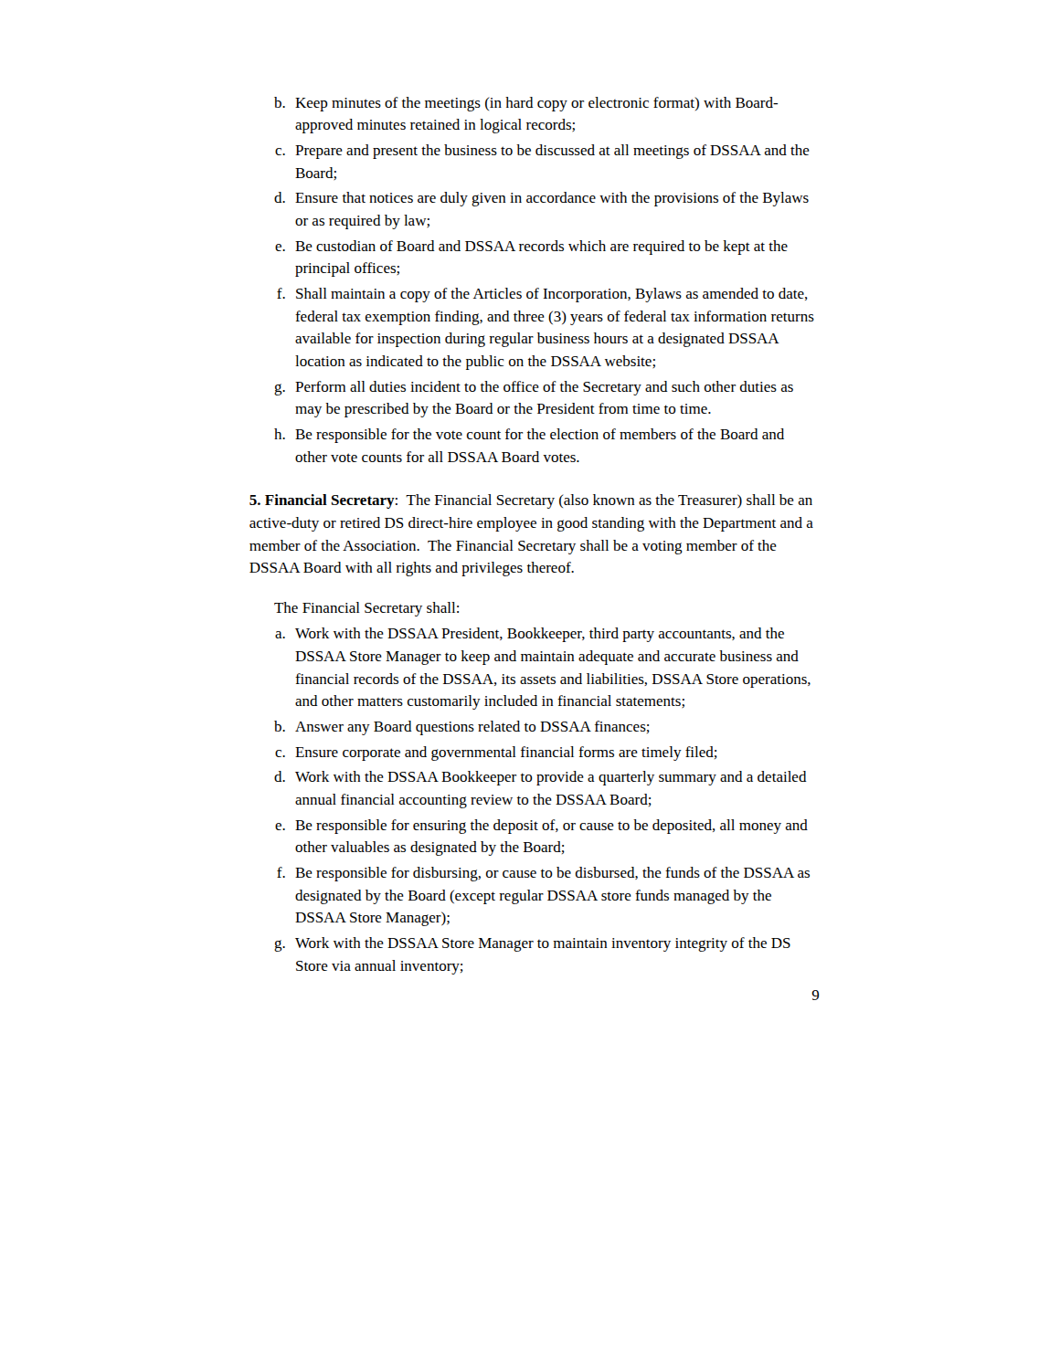Keep minutes of the meetings (in hard copy or electronic format) with Board-approved minutes retained in logical records;
Prepare and present the business to be discussed at all meetings of DSSAA and the Board;
Ensure that notices are duly given in accordance with the provisions of the Bylaws or as required by law;
Be custodian of Board and DSSAA records which are required to be kept at the principal offices;
Shall maintain a copy of the Articles of Incorporation, Bylaws as amended to date, federal tax exemption finding, and three (3) years of federal tax information returns available for inspection during regular business hours at a designated DSSAA location as indicated to the public on the DSSAA website;
Perform all duties incident to the office of the Secretary and such other duties as may be prescribed by the Board or the President from time to time.
Be responsible for the vote count for the election of members of the Board and other vote counts for all DSSAA Board votes.
5. Financial Secretary: The Financial Secretary (also known as the Treasurer) shall be an active-duty or retired DS direct-hire employee in good standing with the Department and a member of the Association. The Financial Secretary shall be a voting member of the DSSAA Board with all rights and privileges thereof.
The Financial Secretary shall:
Work with the DSSAA President, Bookkeeper, third party accountants, and the DSSAA Store Manager to keep and maintain adequate and accurate business and financial records of the DSSAA, its assets and liabilities, DSSAA Store operations, and other matters customarily included in financial statements;
Answer any Board questions related to DSSAA finances;
Ensure corporate and governmental financial forms are timely filed;
Work with the DSSAA Bookkeeper to provide a quarterly summary and a detailed annual financial accounting review to the DSSAA Board;
Be responsible for ensuring the deposit of, or cause to be deposited, all money and other valuables as designated by the Board;
Be responsible for disbursing, or cause to be disbursed, the funds of the DSSAA as designated by the Board (except regular DSSAA store funds managed by the DSSAA Store Manager);
Work with the DSSAA Store Manager to maintain inventory integrity of the DS Store via annual inventory;
9